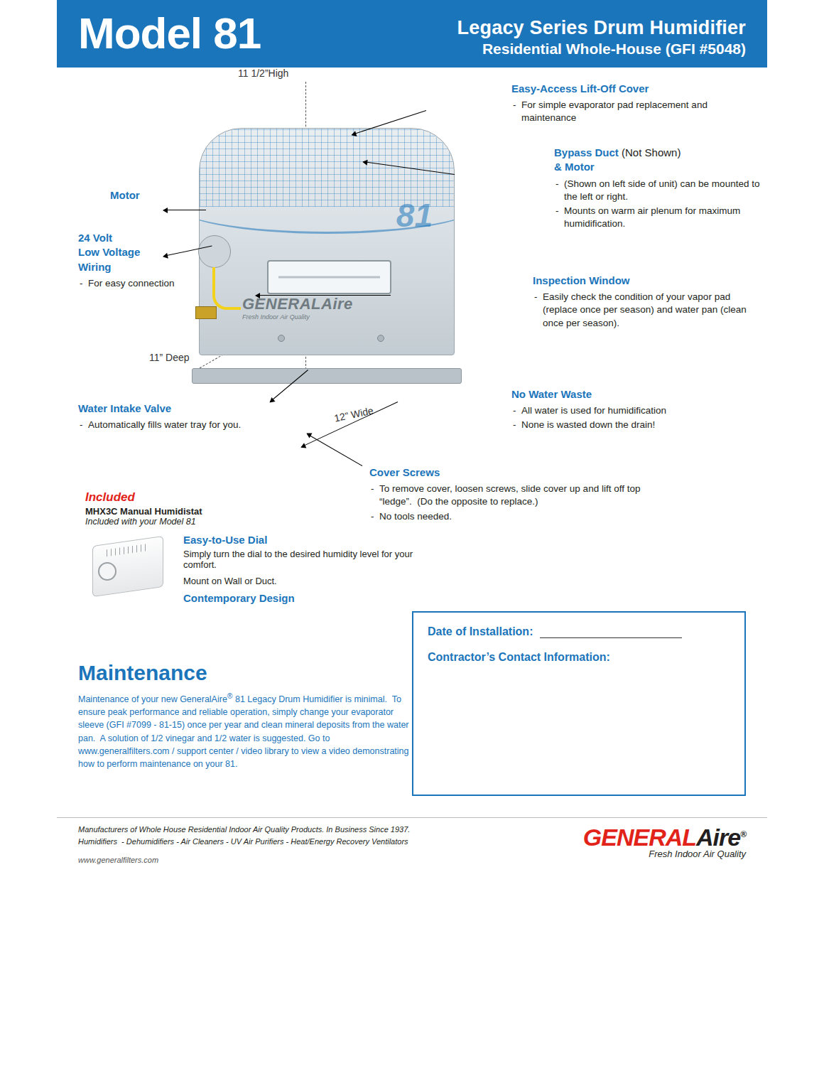Model 81
Legacy Series Drum Humidifier
Residential Whole-House (GFI #5048)
11 1/2”High
11” Deep
12” Wide
81
GENERALAireFresh Indoor Air Quality
Easy-Access Lift-Off Cover
For simple evaporator pad replacement and maintenance
Bypass Duct (Not Shown)
& Motor
(Shown on left side of unit) can be mounted to the left or right.
Mounts on warm air plenum for maximum humidification.
Inspection Window
Easily check the condition of your vapor pad (replace once per season) and water pan (clean once per season).
No Water Waste
All water is used for humidification
None is wasted down the drain!
Motor
24 Volt
Low Voltage
Wiring
For easy connection
Water Intake Valve
Automatically fills water tray for you.
Cover Screws
To remove cover, loosen screws, slide cover up and lift off top “ledge”. (Do the opposite to replace.)
No tools needed.
Included
MHX3C Manual Humidistat
Included with your Model 81
Easy-to-Use Dial
Simply turn the dial to the desired humidity level for your comfort.
Mount on Wall or Duct.
Contemporary Design
Maintenance
Maintenance of your new GeneralAire® 81 Legacy Drum Humidifier is minimal. To ensure peak performance and reliable operation, simply change your evaporator sleeve (GFI #7099 - 81-15) once per year and clean mineral deposits from the water pan. A solution of 1/2 vinegar and 1/2 water is suggested. Go to www.generalfilters.com / support center / video library to view a video demonstrating how to perform maintenance on your 81.
Date of Installation:
Contractor’s Contact Information:
Manufacturers of Whole House Residential Indoor Air Quality Products. In Business Since 1937.
Humidifiers - Dehumidifiers - Air Cleaners - UV Air Purifiers - Heat/Energy Recovery Ventilators www.generalfilters.com
GENERAL Aire®
Fresh Indoor Air Quality